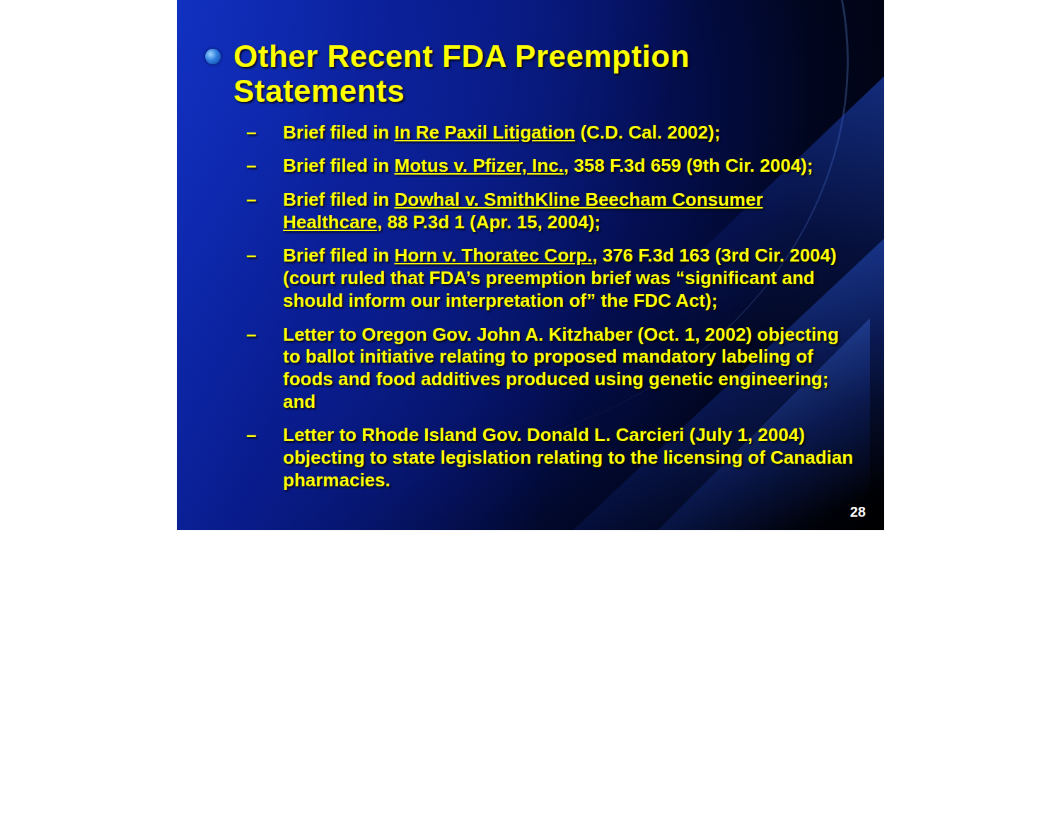Other Recent FDA Preemption Statements
Brief filed in In Re Paxil Litigation (C.D. Cal. 2002);
Brief filed in Motus v. Pfizer, Inc., 358 F.3d 659 (9th Cir. 2004);
Brief filed in Dowhal v. SmithKline Beecham Consumer Healthcare, 88 P.3d 1 (Apr. 15, 2004);
Brief filed in Horn v. Thoratec Corp., 376 F.3d 163 (3rd Cir. 2004) (court ruled that FDA’s preemption brief was “significant and should inform our interpretation of” the FDC Act);
Letter to Oregon Gov. John A. Kitzhaber (Oct. 1, 2002) objecting to ballot initiative relating to proposed mandatory labeling of foods and food additives produced using genetic engineering; and
Letter to Rhode Island Gov. Donald L. Carcieri (July 1, 2004) objecting to state legislation relating to the licensing of Canadian pharmacies.
28